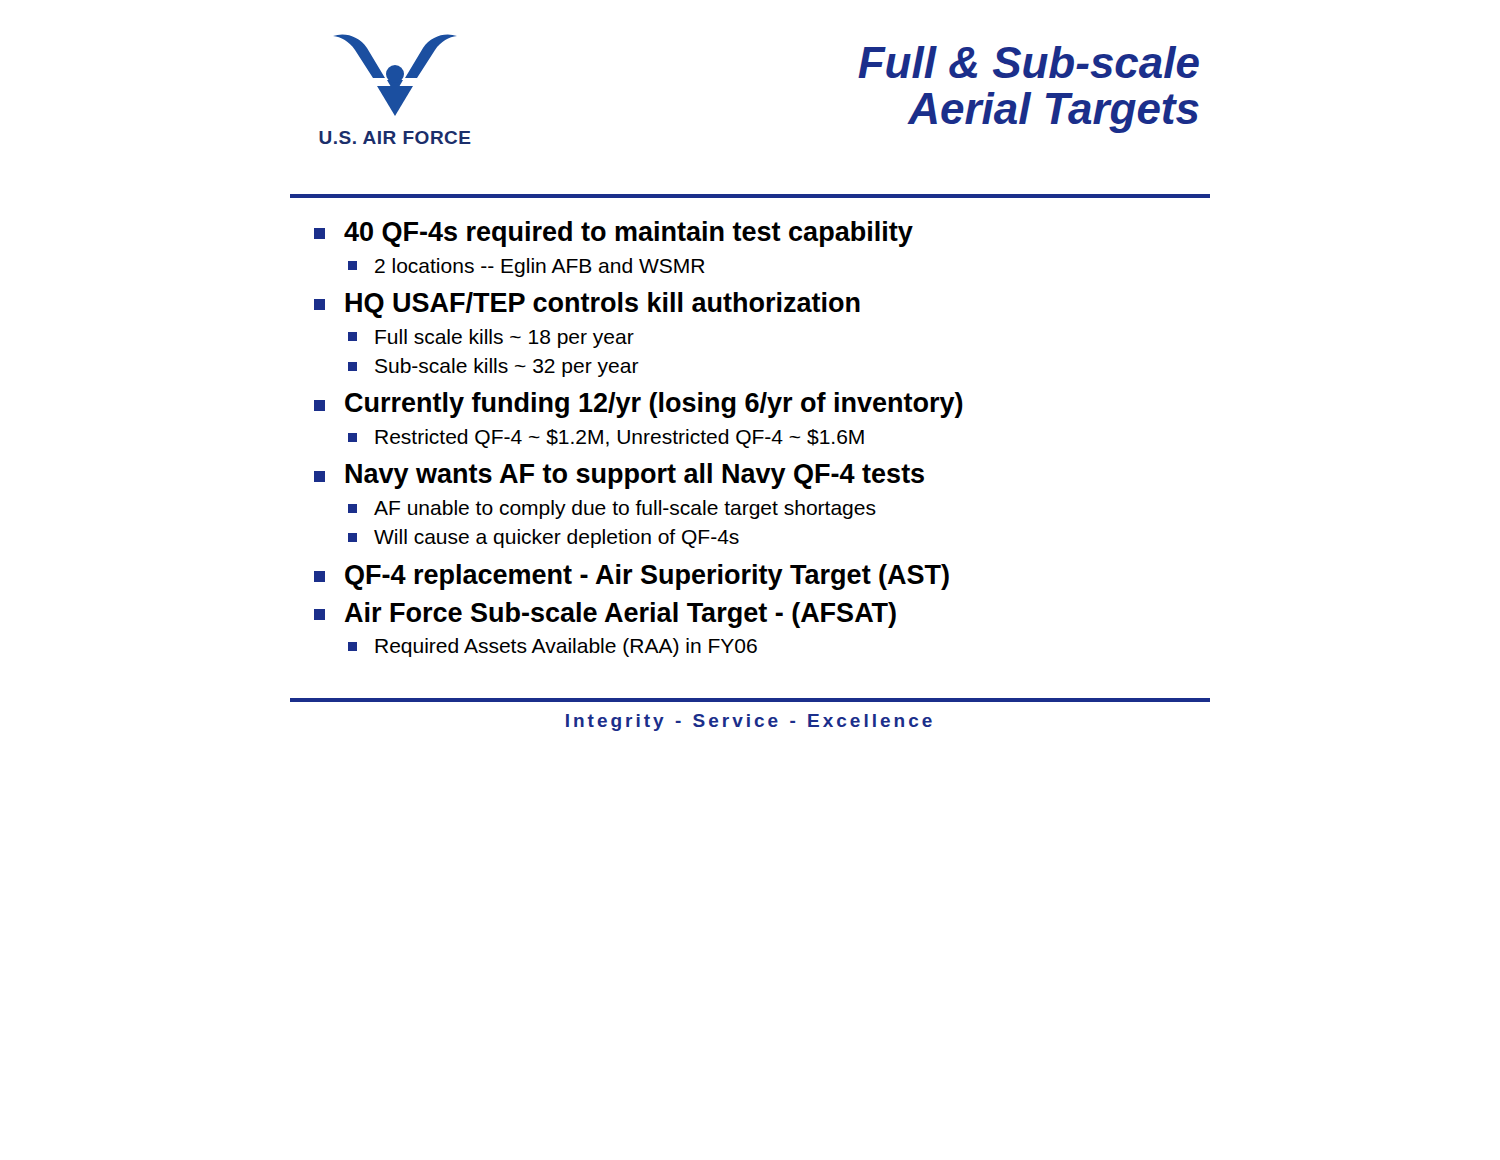U.S. AIR FORCE
Full & Sub-scale
Aerial Targets
40 QF-4s required to maintain test capability
2 locations -- Eglin AFB and WSMR
HQ USAF/TEP controls kill authorization
Full scale kills ~ 18 per year
Sub-scale kills ~ 32 per year
Currently funding 12/yr (losing 6/yr of inventory)
Restricted QF-4 ~ $1.2M, Unrestricted QF-4 ~ $1.6M
Navy wants AF to support all Navy QF-4 tests
AF unable to comply due to full-scale target shortages
Will cause a quicker depletion of QF-4s
QF-4 replacement - Air Superiority Target (AST)
Air Force Sub-scale Aerial Target - (AFSAT)
Required Assets Available (RAA) in FY06
Integrity - Service - Excellence